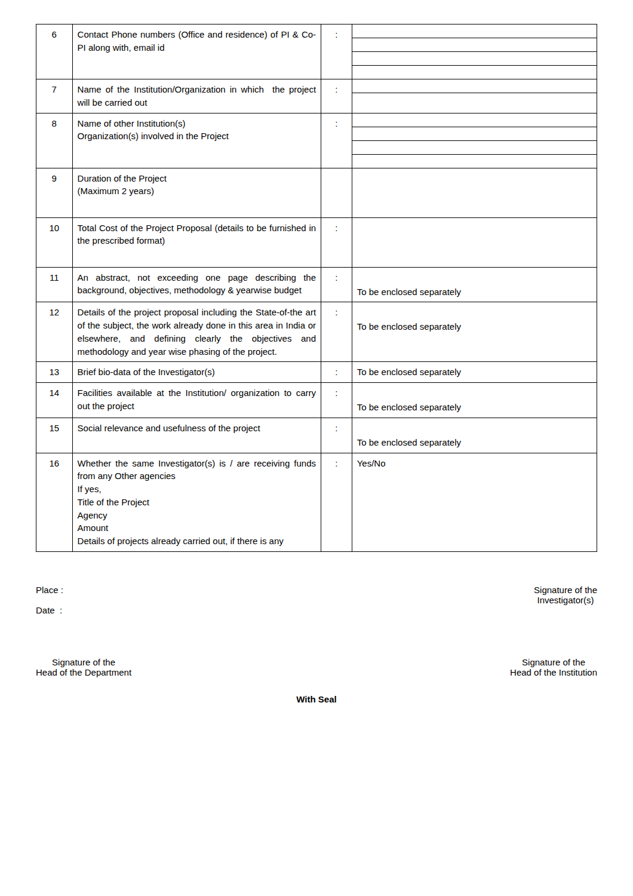| 6 | Contact Phone numbers (Office and residence) of PI & Co-PI along with, email id | : | |
| 7 | Name of the Institution/Organization in which the project will be carried out | : | |
| 8 | Name of other Institution(s) Organization(s) involved in the Project | : | |
| 9 | Duration of the Project (Maximum 2 years) | | |
| 10 | Total Cost of the Project Proposal (details to be furnished in the prescribed format) | : | |
| 11 | An abstract, not exceeding one page describing the background, objectives, methodology & yearwise budget | : | To be enclosed separately |
| 12 | Details of the project proposal including the State-of-the art of the subject, the work already done in this area in India or elsewhere, and defining clearly the objectives and methodology and year wise phasing of the project. | : | To be enclosed separately |
| 13 | Brief bio-data of the Investigator(s) | : | To be enclosed separately |
| 14 | Facilities available at the Institution/ organization to carry out the project | : | To be enclosed separately |
| 15 | Social relevance and usefulness of the project | : | To be enclosed separately |
| 16 | Whether the same Investigator(s) is / are receiving funds from any Other agencies If yes, Title of the Project Agency Amount Details of projects already carried out, if there is any | : | Yes/No |
Place :
Date :
Signature of the
Investigator(s)
Signature of the
Head of the Department
Signature of the
Head of the Institution
With Seal